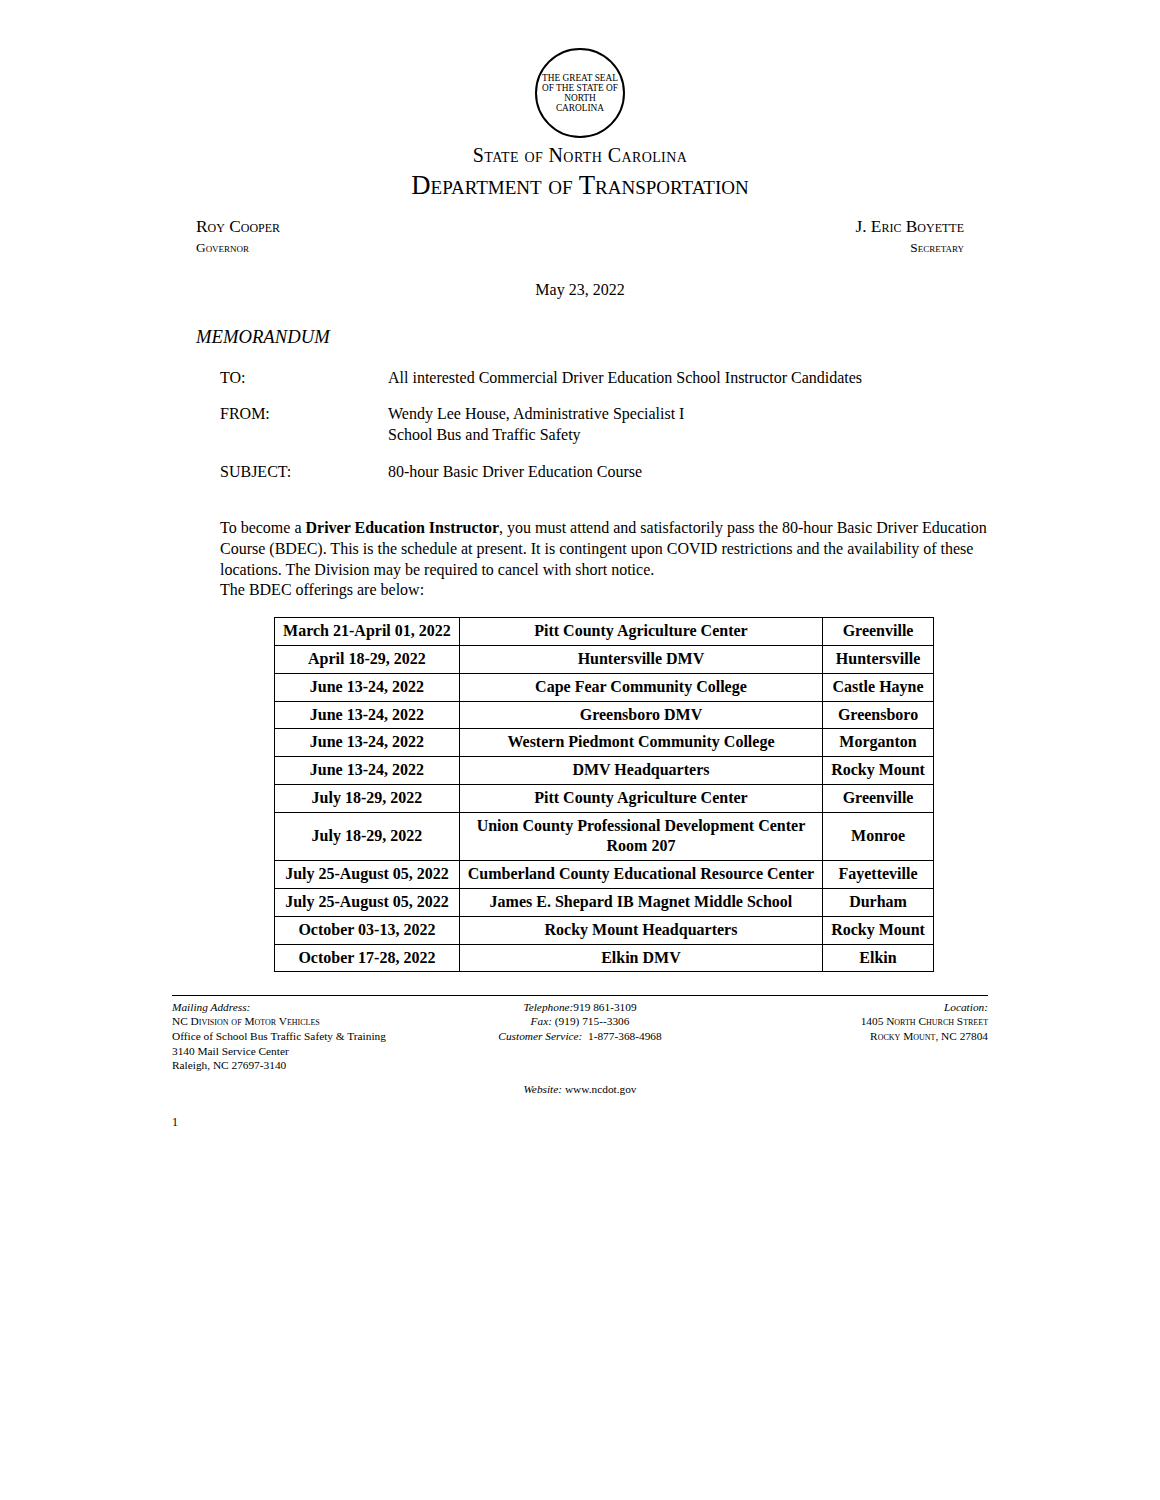THE GREAT SEAL OF THE STATE OF NORTH CAROLINA
State of North Carolina
Department of Transportation
Roy Cooper Governor
J. Eric Boyette Secretary
May 23, 2022
MEMORANDUM
| TO: | All interested Commercial Driver Education School Instructor Candidates |
| FROM: | Wendy Lee House, Administrative Specialist I School Bus and Traffic Safety |
| SUBJECT: | 80-hour Basic Driver Education Course |
To become a Driver Education Instructor, you must attend and satisfactorily pass the 80-hour Basic Driver Education Course (BDEC). This is the schedule at present. It is contingent upon COVID restrictions and the availability of these locations. The Division may be required to cancel with short notice.
The BDEC offerings are below:
| March 21-April 01, 2022 | Pitt County Agriculture Center | Greenville |
| April 18-29, 2022 | Huntersville DMV | Huntersville |
| June 13-24, 2022 | Cape Fear Community College | Castle Hayne |
| June 13-24, 2022 | Greensboro DMV | Greensboro |
| June 13-24, 2022 | Western Piedmont Community College | Morganton |
| June 13-24, 2022 | DMV Headquarters | Rocky Mount |
| July 18-29, 2022 | Pitt County Agriculture Center | Greenville |
| July 18-29, 2022 | Union County Professional Development Center Room 207 | Monroe |
| July 25-August 05, 2022 | Cumberland County Educational Resource Center | Fayetteville |
| July 25-August 05, 2022 | James E. Shepard IB Magnet Middle School | Durham |
| October 03-13, 2022 | Rocky Mount Headquarters | Rocky Mount |
| October 17-28, 2022 | Elkin DMV | Elkin |
Mailing Address:
NC Division of Motor Vehicles
Office of School Bus Traffic Safety & Training
3140 Mail Service Center
Raleigh, NC 27697-3140
Telephone: 919 861-3109
Fax: (919) 715--3306
Customer Service: 1-877-368-4968
Location:
1405 North Church Street
Rocky Mount, NC 27804
Website: www.ncdot.gov
1